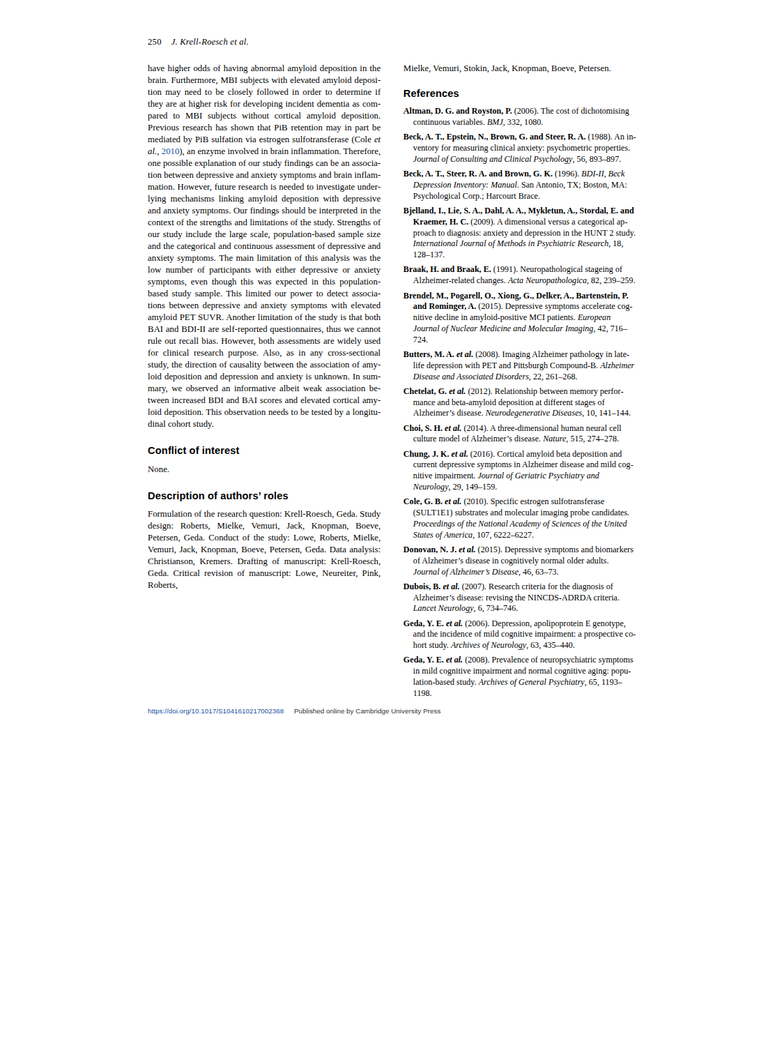250 J. Krell-Roesch et al.
have higher odds of having abnormal amyloid deposition in the brain. Furthermore, MBI subjects with elevated amyloid deposition may need to be closely followed in order to determine if they are at higher risk for developing incident dementia as compared to MBI subjects without cortical amyloid deposition. Previous research has shown that PiB retention may in part be mediated by PiB sulfation via estrogen sulfotransferase (Cole et al., 2010), an enzyme involved in brain inflammation. Therefore, one possible explanation of our study findings can be an association between depressive and anxiety symptoms and brain inflammation. However, future research is needed to investigate underlying mechanisms linking amyloid deposition with depressive and anxiety symptoms. Our findings should be interpreted in the context of the strengths and limitations of the study. Strengths of our study include the large scale, population-based sample size and the categorical and continuous assessment of depressive and anxiety symptoms. The main limitation of this analysis was the low number of participants with either depressive or anxiety symptoms, even though this was expected in this population-based study sample. This limited our power to detect associations between depressive and anxiety symptoms with elevated amyloid PET SUVR. Another limitation of the study is that both BAI and BDI-II are self-reported questionnaires, thus we cannot rule out recall bias. However, both assessments are widely used for clinical research purpose. Also, as in any cross-sectional study, the direction of causality between the association of amyloid deposition and depression and anxiety is unknown. In summary, we observed an informative albeit weak association between increased BDI and BAI scores and elevated cortical amyloid deposition. This observation needs to be tested by a longitudinal cohort study.
Conflict of interest
None.
Description of authors’ roles
Formulation of the research question: Krell-Roesch, Geda. Study design: Roberts, Mielke, Vemuri, Jack, Knopman, Boeve, Petersen, Geda. Conduct of the study: Lowe, Roberts, Mielke, Vemuri, Jack, Knopman, Boeve, Petersen, Geda. Data analysis: Christianson, Kremers. Drafting of manuscript: Krell-Roesch, Geda. Critical revision of manuscript: Lowe, Neureiter, Pink, Roberts,
Mielke, Vemuri, Stokin, Jack, Knopman, Boeve, Petersen.
References
Altman, D. G. and Royston, P. (2006). The cost of dichotomising continuous variables. BMJ, 332, 1080.
Beck, A. T., Epstein, N., Brown, G. and Steer, R. A. (1988). An inventory for measuring clinical anxiety: psychometric properties. Journal of Consulting and Clinical Psychology, 56, 893–897.
Beck, A. T., Steer, R. A. and Brown, G. K. (1996). BDI-II, Beck Depression Inventory: Manual. San Antonio, TX; Boston, MA: Psychological Corp.; Harcourt Brace.
Bjelland, I., Lie, S. A., Dahl, A. A., Mykletun, A., Stordal, E. and Kraemer, H. C. (2009). A dimensional versus a categorical approach to diagnosis: anxiety and depression in the HUNT 2 study. International Journal of Methods in Psychiatric Research, 18, 128–137.
Braak, H. and Braak, E. (1991). Neuropathological stageing of Alzheimer-related changes. Acta Neuropathologica, 82, 239–259.
Brendel, M., Pogarell, O., Xiong, G., Delker, A., Bartenstein, P. and Rominger, A. (2015). Depressive symptoms accelerate cognitive decline in amyloid-positive MCI patients. European Journal of Nuclear Medicine and Molecular Imaging, 42, 716–724.
Butters, M. A. et al. (2008). Imaging Alzheimer pathology in late-life depression with PET and Pittsburgh Compound-B. Alzheimer Disease and Associated Disorders, 22, 261–268.
Chetelat, G. et al. (2012). Relationship between memory performance and beta-amyloid deposition at different stages of Alzheimer’s disease. Neurodegenerative Diseases, 10, 141–144.
Choi, S. H. et al. (2014). A three-dimensional human neural cell culture model of Alzheimer’s disease. Nature, 515, 274–278.
Chung, J. K. et al. (2016). Cortical amyloid beta deposition and current depressive symptoms in Alzheimer disease and mild cognitive impairment. Journal of Geriatric Psychiatry and Neurology, 29, 149–159.
Cole, G. B. et al. (2010). Specific estrogen sulfotransferase (SULT1E1) substrates and molecular imaging probe candidates. Proceedings of the National Academy of Sciences of the United States of America, 107, 6222–6227.
Donovan, N. J. et al. (2015). Depressive symptoms and biomarkers of Alzheimer’s disease in cognitively normal older adults. Journal of Alzheimer’s Disease, 46, 63–73.
Dubois, B. et al. (2007). Research criteria for the diagnosis of Alzheimer’s disease: revising the NINCDS-ADRDA criteria. Lancet Neurology, 6, 734–746.
Geda, Y. E. et al. (2006). Depression, apolipoprotein E genotype, and the incidence of mild cognitive impairment: a prospective cohort study. Archives of Neurology, 63, 435–440.
Geda, Y. E. et al. (2008). Prevalence of neuropsychiatric symptoms in mild cognitive impairment and normal cognitive aging: population-based study. Archives of General Psychiatry, 65, 1193–1198.
https://doi.org/10.1017/S1041610217002368 Published online by Cambridge University Press